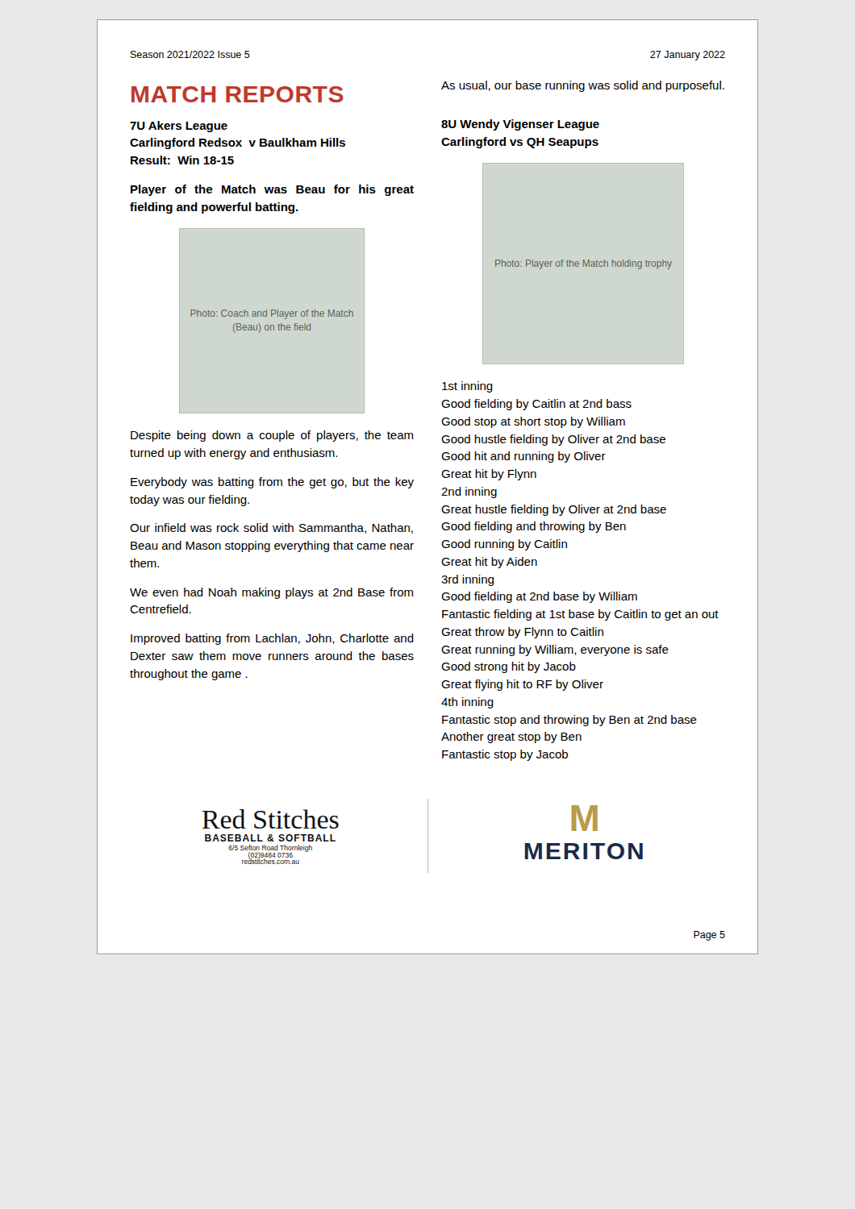Season 2021/2022 Issue 5 27 January 2022
MATCH REPORTS
7U Akers League
Carlingford Redsox v Baulkham Hills
Result: Win 18-15
Player of the Match was Beau for his great fielding and powerful batting.
Photo: Coach and Player of the Match (Beau) on the field
Despite being down a couple of players, the team turned up with energy and enthusiasm.
Everybody was batting from the get go, but the key today was our fielding.
Our infield was rock solid with Sammantha, Nathan, Beau and Mason stopping everything that came near them.
We even had Noah making plays at 2nd Base from Centrefield.
Improved batting from Lachlan, John, Charlotte and Dexter saw them move runners around the bases throughout the game .
As usual, our base running was solid and purposeful.
8U Wendy Vigenser League
Carlingford vs QH Seapups
Photo: Player of the Match holding trophy
1st inning
Good fielding by Caitlin at 2nd bass
Good stop at short stop by William
Good hustle fielding by Oliver at 2nd base
Good hit and running by Oliver
Great hit by Flynn
2nd inning
Great hustle fielding by Oliver at 2nd base
Good fielding and throwing by Ben
Good running by Caitlin
Great hit by Aiden
3rd inning
Good fielding at 2nd base by William
Fantastic fielding at 1st base by Caitlin to get an out
Great throw by Flynn to Caitlin
Great running by William, everyone is safe
Good strong hit by Jacob
Great flying hit to RF by Oliver
4th inning
Fantastic stop and throwing by Ben at 2nd base
Another great stop by Ben
Fantastic stop by Jacob
Red Stitches BASEBALL & SOFTBALL 6/5 Sefton Road Thornleigh
(02)9484 0736
redstitches.com.au
M MERITON
Page 5